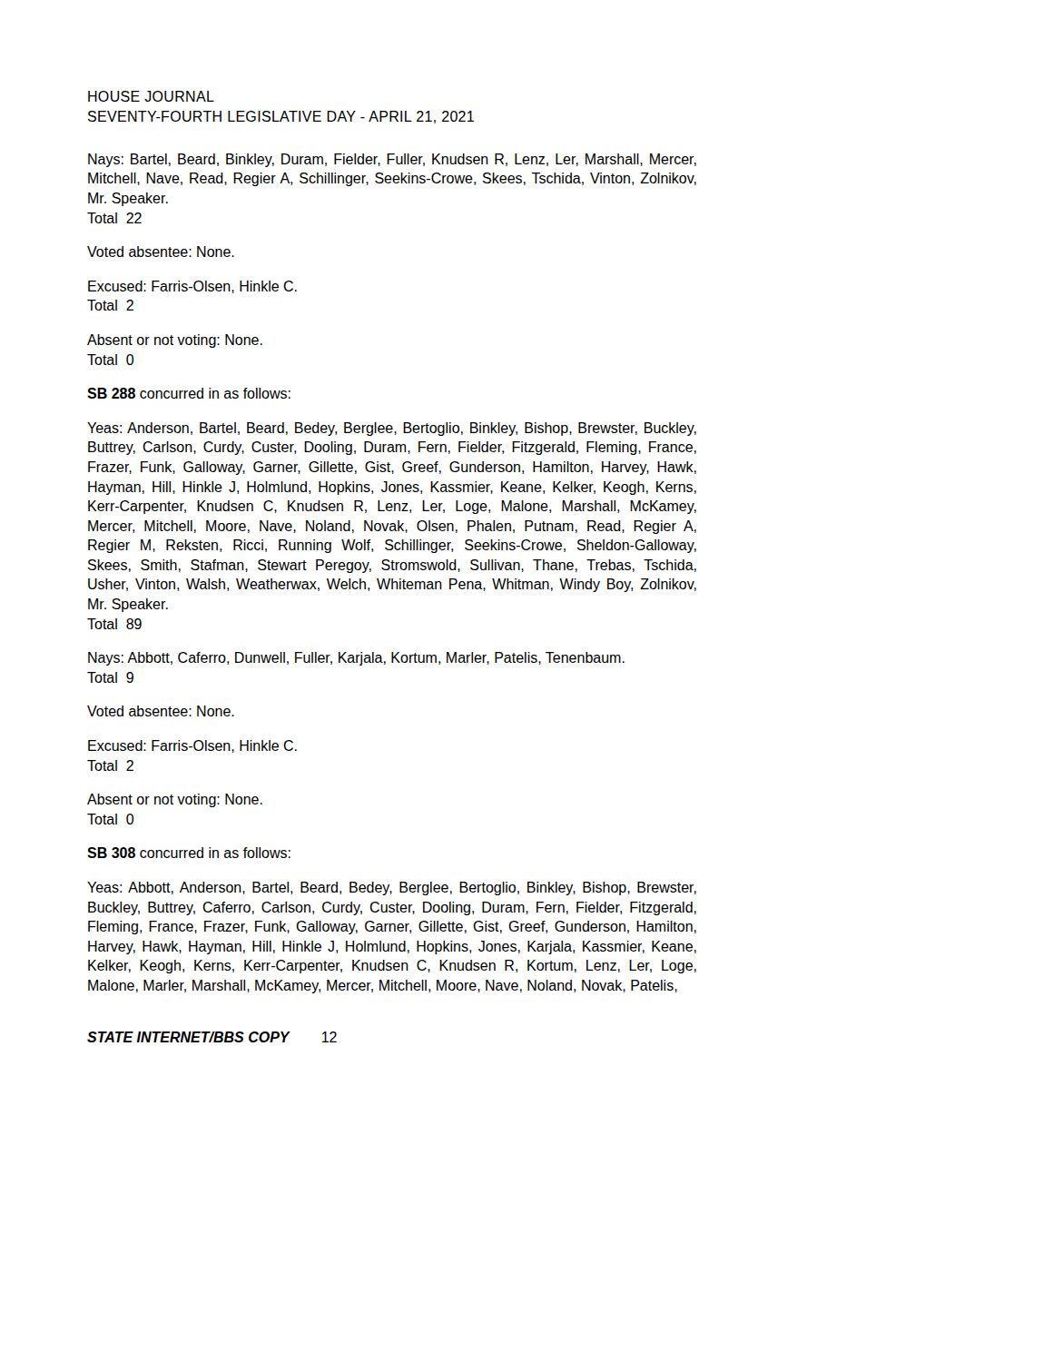HOUSE JOURNAL
SEVENTY-FOURTH LEGISLATIVE DAY - APRIL 21, 2021
Nays: Bartel, Beard, Binkley, Duram, Fielder, Fuller, Knudsen R, Lenz, Ler, Marshall, Mercer, Mitchell, Nave, Read, Regier A, Schillinger, Seekins-Crowe, Skees, Tschida, Vinton, Zolnikov, Mr. Speaker.
Total 22
Voted absentee: None.
Excused: Farris-Olsen, Hinkle C.
Total 2
Absent or not voting: None.
Total 0
SB 288 concurred in as follows:
Yeas: Anderson, Bartel, Beard, Bedey, Berglee, Bertoglio, Binkley, Bishop, Brewster, Buckley, Buttrey, Carlson, Curdy, Custer, Dooling, Duram, Fern, Fielder, Fitzgerald, Fleming, France, Frazer, Funk, Galloway, Garner, Gillette, Gist, Greef, Gunderson, Hamilton, Harvey, Hawk, Hayman, Hill, Hinkle J, Holmlund, Hopkins, Jones, Kassmier, Keane, Kelker, Keogh, Kerns, Kerr-Carpenter, Knudsen C, Knudsen R, Lenz, Ler, Loge, Malone, Marshall, McKamey, Mercer, Mitchell, Moore, Nave, Noland, Novak, Olsen, Phalen, Putnam, Read, Regier A, Regier M, Reksten, Ricci, Running Wolf, Schillinger, Seekins-Crowe, Sheldon-Galloway, Skees, Smith, Stafman, Stewart Peregoy, Stromswold, Sullivan, Thane, Trebas, Tschida, Usher, Vinton, Walsh, Weatherwax, Welch, Whiteman Pena, Whitman, Windy Boy, Zolnikov, Mr. Speaker.
Total 89
Nays: Abbott, Caferro, Dunwell, Fuller, Karjala, Kortum, Marler, Patelis, Tenenbaum.
Total 9
Voted absentee: None.
Excused: Farris-Olsen, Hinkle C.
Total 2
Absent or not voting: None.
Total 0
SB 308 concurred in as follows:
Yeas: Abbott, Anderson, Bartel, Beard, Bedey, Berglee, Bertoglio, Binkley, Bishop, Brewster, Buckley, Buttrey, Caferro, Carlson, Curdy, Custer, Dooling, Duram, Fern, Fielder, Fitzgerald, Fleming, France, Frazer, Funk, Galloway, Garner, Gillette, Gist, Greef, Gunderson, Hamilton, Harvey, Hawk, Hayman, Hill, Hinkle J, Holmlund, Hopkins, Jones, Karjala, Kassmier, Keane, Kelker, Keogh, Kerns, Kerr-Carpenter, Knudsen C, Knudsen R, Kortum, Lenz, Ler, Loge, Malone, Marler, Marshall, McKamey, Mercer, Mitchell, Moore, Nave, Noland, Novak, Patelis,
STATE INTERNET/BBS COPY 12